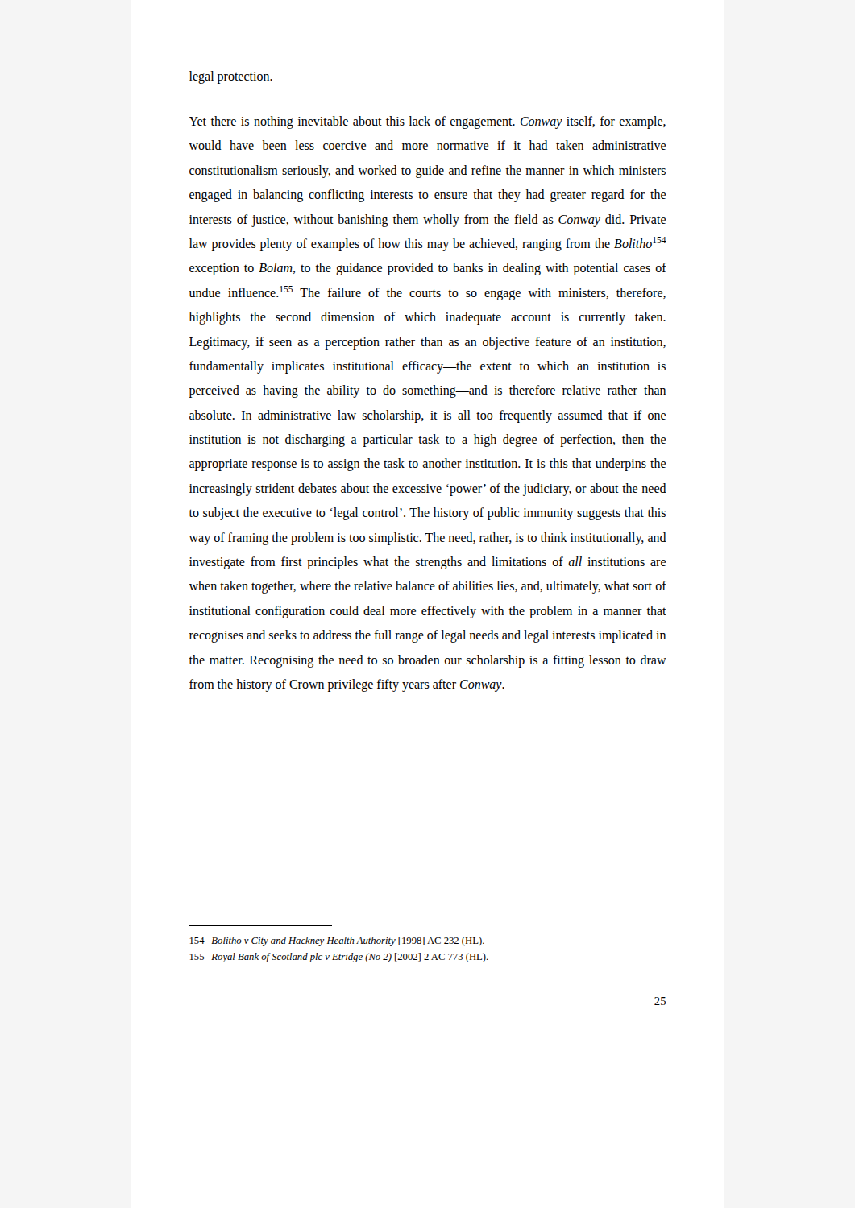legal protection.
Yet there is nothing inevitable about this lack of engagement. Conway itself, for example, would have been less coercive and more normative if it had taken administrative constitutionalism seriously, and worked to guide and refine the manner in which ministers engaged in balancing conflicting interests to ensure that they had greater regard for the interests of justice, without banishing them wholly from the field as Conway did. Private law provides plenty of examples of how this may be achieved, ranging from the Bolitho154 exception to Bolam, to the guidance provided to banks in dealing with potential cases of undue influence.155 The failure of the courts to so engage with ministers, therefore, highlights the second dimension of which inadequate account is currently taken. Legitimacy, if seen as a perception rather than as an objective feature of an institution, fundamentally implicates institutional efficacy—the extent to which an institution is perceived as having the ability to do something—and is therefore relative rather than absolute. In administrative law scholarship, it is all too frequently assumed that if one institution is not discharging a particular task to a high degree of perfection, then the appropriate response is to assign the task to another institution. It is this that underpins the increasingly strident debates about the excessive ‘power’ of the judiciary, or about the need to subject the executive to ‘legal control’. The history of public immunity suggests that this way of framing the problem is too simplistic. The need, rather, is to think institutionally, and investigate from first principles what the strengths and limitations of all institutions are when taken together, where the relative balance of abilities lies, and, ultimately, what sort of institutional configuration could deal more effectively with the problem in a manner that recognises and seeks to address the full range of legal needs and legal interests implicated in the matter. Recognising the need to so broaden our scholarship is a fitting lesson to draw from the history of Crown privilege fifty years after Conway.
154 Bolitho v City and Hackney Health Authority [1998] AC 232 (HL).
155 Royal Bank of Scotland plc v Etridge (No 2) [2002] 2 AC 773 (HL).
25